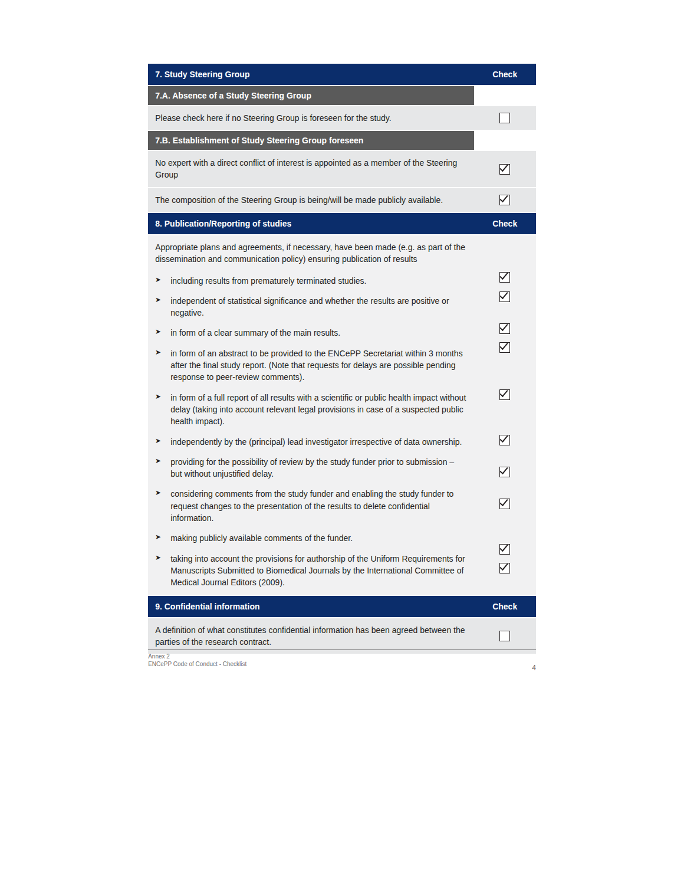| 7. Study Steering Group | Check |
| 7.A. Absence of a Study Steering Group | |
| Please check here if no Steering Group is foreseen for the study. | |
| 7.B. Establishment of Study Steering Group foreseen | |
| No expert with a direct conflict of interest is appointed as a member of the Steering Group | |
| The composition of the Steering Group is being/will be made publicly available. | |
| 8. Publication/Reporting of studies | Check |
| Appropriate plans and agreements, if necessary, have been made (e.g. as part of the dissemination and communication policy) ensuring publication of results including results from prematurely terminated studies. independent of statistical significance and whether the results are positive or negative. in form of a clear summary of the main results. in form of an abstract to be provided to the ENCePP Secretariat within 3 months after the final study report. (Note that requests for delays are possible pending response to peer-review comments). in form of a full report of all results with a scientific or public health impact without delay (taking into account relevant legal provisions in case of a suspected public health impact). independently by the (principal) lead investigator irrespective of data ownership. providing for the possibility of review by the study funder prior to submission – but without unjustified delay. considering comments from the study funder and enabling the study funder to request changes to the presentation of the results to delete confidential information. making publicly available comments of the funder. taking into account the provisions for authorship of the Uniform Requirements for Manuscripts Submitted to Biomedical Journals by the International Committee of Medical Journal Editors (2009). | |
| 9. Confidential information | Check |
| A definition of what constitutes confidential information has been agreed between the parties of the research contract. | |
Annex 2
ENCePP Code of Conduct - Checklist
4